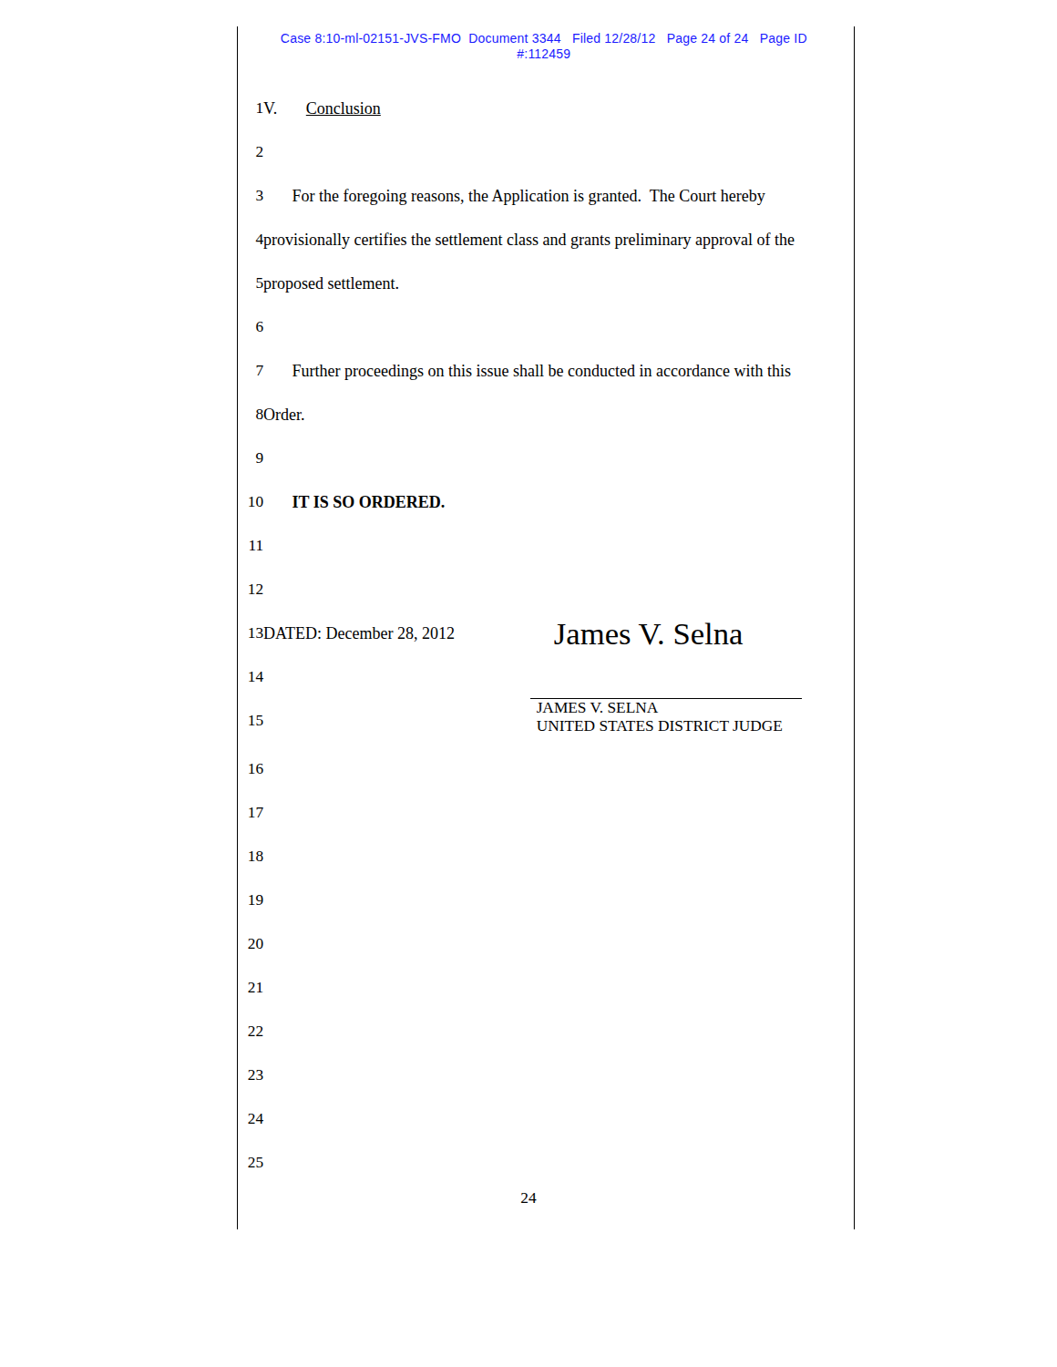Case 8:10-ml-02151-JVS-FMO Document 3344 Filed 12/28/12 Page 24 of 24 Page ID #:112459
| 1 | V. Conclusion |
| 2 | |
| 3 | For the foregoing reasons, the Application is granted. The Court hereby |
| 4 | provisionally certifies the settlement class and grants preliminary approval of the |
| 5 | proposed settlement. |
| 6 | |
| 7 | Further proceedings on this issue shall be conducted in accordance with this |
| 8 | Order. |
| 9 | |
| 10 | IT IS SO ORDERED. |
| 11 | |
| 12 | |
| 13 | DATED: December 28, 2012 James V. Selna |
| 14 | |
| 15 | JAMES V. SELNA UNITED STATES DISTRICT JUDGE |
| 16 | |
| 17 | |
| 18 | |
| 19 | |
| 20 | |
| 21 | |
| 22 | |
| 23 | |
| 24 | |
| 25 | |
24